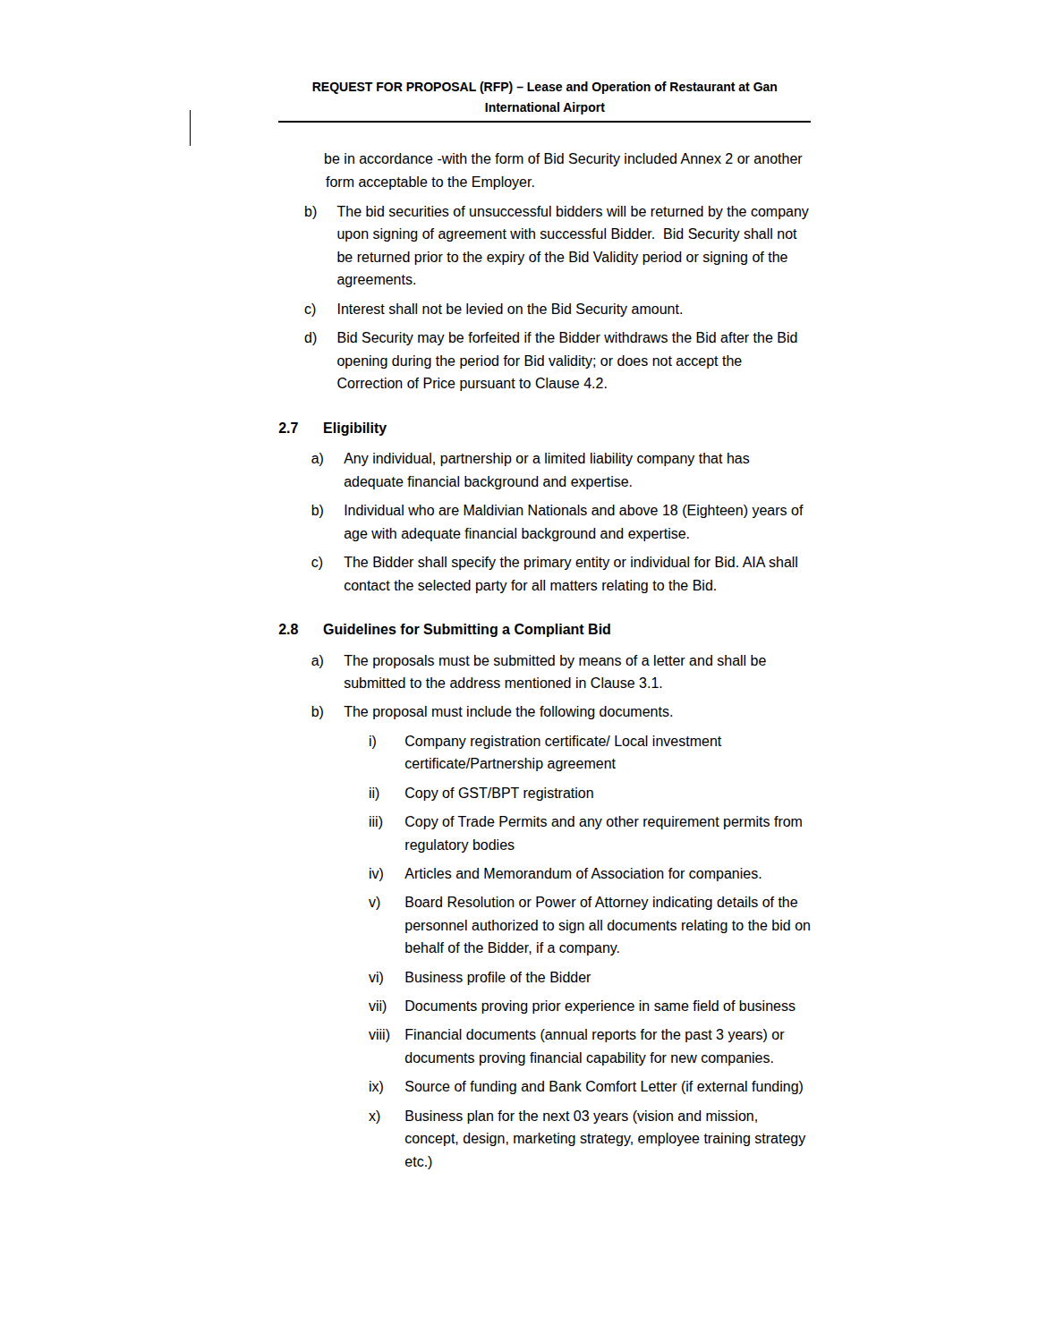REQUEST FOR PROPOSAL (RFP) – Lease and Operation of Restaurant at Gan International Airport
be in accordance -with the form of Bid Security included Annex 2 or another form acceptable to the Employer.
b)
The bid securities of unsuccessful bidders will be returned by the company upon signing of agreement with successful Bidder. Bid Security shall not be returned prior to the expiry of the Bid Validity period or signing of the agreements.
c)
Interest shall not be levied on the Bid Security amount.
d)
Bid Security may be forfeited if the Bidder withdraws the Bid after the Bid opening during the period for Bid validity; or does not accept the Correction of Price pursuant to Clause 4.2.
2.7
Eligibility
a)
Any individual, partnership or a limited liability company that has adequate financial background and expertise.
b)
Individual who are Maldivian Nationals and above 18 (Eighteen) years of age with adequate financial background and expertise.
c)
The Bidder shall specify the primary entity or individual for Bid. AIA shall contact the selected party for all matters relating to the Bid.
2.8
Guidelines for Submitting a Compliant Bid
a)
The proposals must be submitted by means of a letter and shall be submitted to the address mentioned in Clause 3.1.
b)
The proposal must include the following documents.
i)
Company registration certificate/ Local investment certificate/Partnership agreement
ii)
Copy of GST/BPT registration
iii)
Copy of Trade Permits and any other requirement permits from regulatory bodies
iv)
Articles and Memorandum of Association for companies.
v)
Board Resolution or Power of Attorney indicating details of the personnel authorized to sign all documents relating to the bid on behalf of the Bidder, if a company.
vi)
Business profile of the Bidder
vii)
Documents proving prior experience in same field of business
viii)
Financial documents (annual reports for the past 3 years) or documents proving financial capability for new companies.
ix)
Source of funding and Bank Comfort Letter (if external funding)
x)
Business plan for the next 03 years (vision and mission, concept, design, marketing strategy, employee training strategy etc.)